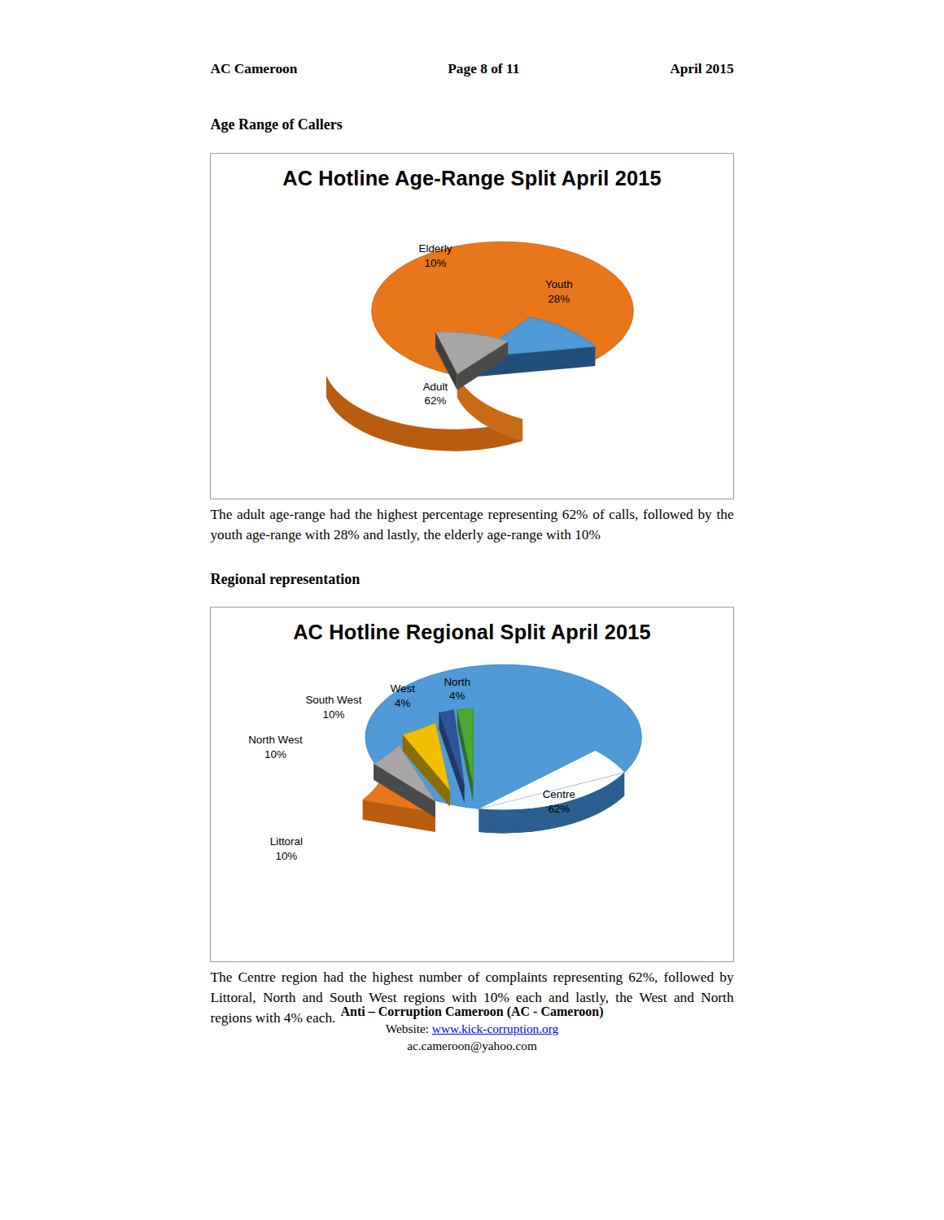AC Cameroon
Page 8 of 11
April 2015
Age Range of Callers
AC Hotline Age-Range Split April 2015
Elderly 10% Youth 28% Adult 62%
The adult age-range had the highest percentage representing 62% of calls, followed by the youth age-range with 28% and lastly, the elderly age-range with 10%
Regional representation
AC Hotline Regional Split April 2015
North 4% West 4% South West 10% North West 10% Littoral 10% Centre 62%
The Centre region had the highest number of complaints representing 62%, followed by Littoral, North and South West regions with 10% each and lastly, the West and North regions with 4% each.
Anti – Corruption Cameroon (AC - Cameroon)
Website: www.kick-corruption.org
ac.cameroon@yahoo.com